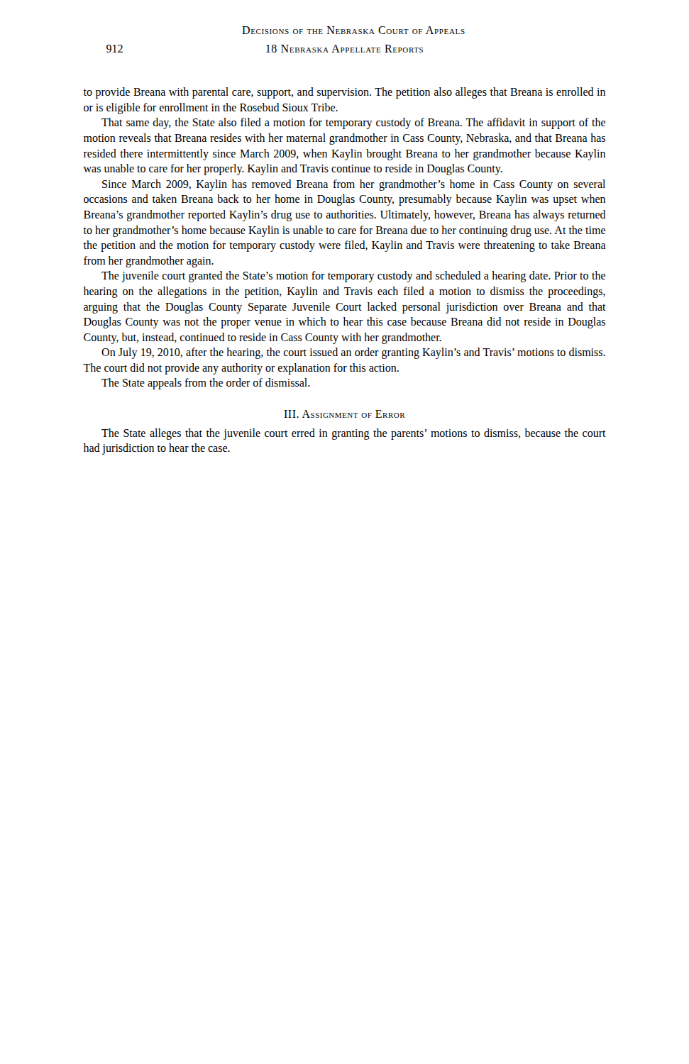Decisions of the Nebraska Court of Appeals
912 18 Nebraska Appellate Reports
to provide Breana with parental care, support, and supervision. The petition also alleges that Breana is enrolled in or is eligible for enrollment in the Rosebud Sioux Tribe.
That same day, the State also filed a motion for temporary custody of Breana. The affidavit in support of the motion reveals that Breana resides with her maternal grandmother in Cass County, Nebraska, and that Breana has resided there intermittently since March 2009, when Kaylin brought Breana to her grandmother because Kaylin was unable to care for her properly. Kaylin and Travis continue to reside in Douglas County.
Since March 2009, Kaylin has removed Breana from her grandmother’s home in Cass County on several occasions and taken Breana back to her home in Douglas County, presumably because Kaylin was upset when Breana’s grandmother reported Kaylin’s drug use to authorities. Ultimately, however, Breana has always returned to her grandmother’s home because Kaylin is unable to care for Breana due to her continuing drug use. At the time the petition and the motion for temporary custody were filed, Kaylin and Travis were threatening to take Breana from her grandmother again.
The juvenile court granted the State’s motion for temporary custody and scheduled a hearing date. Prior to the hearing on the allegations in the petition, Kaylin and Travis each filed a motion to dismiss the proceedings, arguing that the Douglas County Separate Juvenile Court lacked personal jurisdiction over Breana and that Douglas County was not the proper venue in which to hear this case because Breana did not reside in Douglas County, but, instead, continued to reside in Cass County with her grandmother.
On July 19, 2010, after the hearing, the court issued an order granting Kaylin’s and Travis’ motions to dismiss. The court did not provide any authority or explanation for this action.
The State appeals from the order of dismissal.
III. Assignment of Error
The State alleges that the juvenile court erred in granting the parents’ motions to dismiss, because the court had jurisdiction to hear the case.